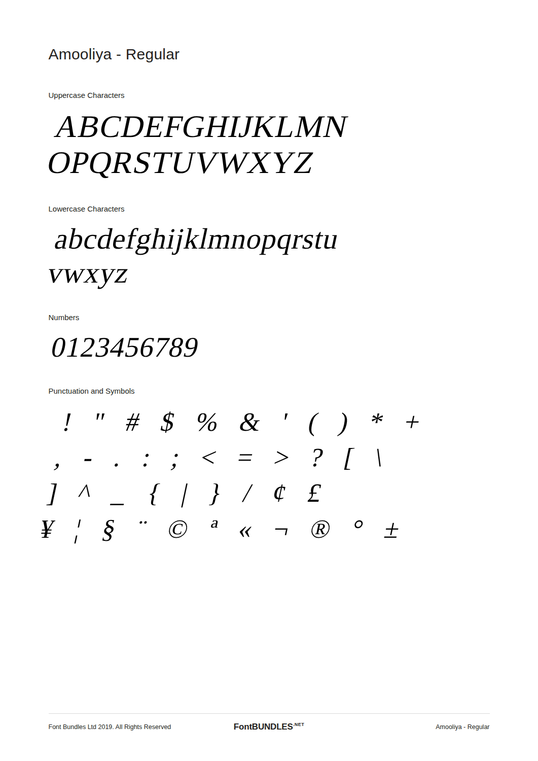Amooliya - Regular
Uppercase Characters
ABCDEFGHIJKLMN
OPQRSTUVWXYZ
Lowercase Characters
abcdefghijklmnopqrstu
vwxyz
Numbers
0123456789
Punctuation and Symbols
! " # $ % & ' ( ) * +
, - . : ; < = > ? [ \
] ^ _ { | } / ¢ £
¥ ¦ § ¨ © ª « ¬ ® ° ±
Font Bundles Ltd 2019. All Rights Reserved
FontBUNDLES.NET
Amooliya - Regular